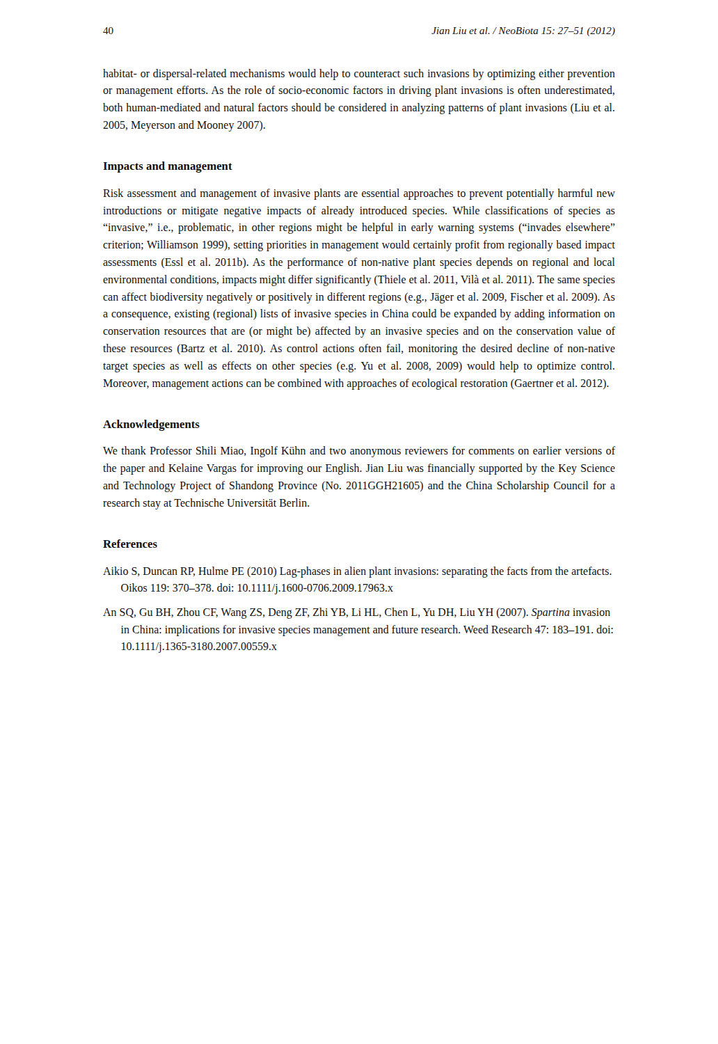40 Jian Liu et al. / NeoBiota 15: 27–51 (2012)
habitat- or dispersal-related mechanisms would help to counteract such invasions by optimizing either prevention or management efforts. As the role of socio-economic factors in driving plant invasions is often underestimated, both human-mediated and natural factors should be considered in analyzing patterns of plant invasions (Liu et al. 2005, Meyerson and Mooney 2007).
Impacts and management
Risk assessment and management of invasive plants are essential approaches to prevent potentially harmful new introductions or mitigate negative impacts of already introduced species. While classifications of species as “invasive,” i.e., problematic, in other regions might be helpful in early warning systems (“invades elsewhere” criterion; Williamson 1999), setting priorities in management would certainly profit from regionally based impact assessments (Essl et al. 2011b). As the performance of non-native plant species depends on regional and local environmental conditions, impacts might differ significantly (Thiele et al. 2011, Vilà et al. 2011). The same species can affect biodiversity negatively or positively in different regions (e.g., Jäger et al. 2009, Fischer et al. 2009). As a consequence, existing (regional) lists of invasive species in China could be expanded by adding information on conservation resources that are (or might be) affected by an invasive species and on the conservation value of these resources (Bartz et al. 2010). As control actions often fail, monitoring the desired decline of non-native target species as well as effects on other species (e.g. Yu et al. 2008, 2009) would help to optimize control. Moreover, management actions can be combined with approaches of ecological restoration (Gaertner et al. 2012).
Acknowledgements
We thank Professor Shili Miao, Ingolf Kühn and two anonymous reviewers for comments on earlier versions of the paper and Kelaine Vargas for improving our English. Jian Liu was financially supported by the Key Science and Technology Project of Shandong Province (No. 2011GGH21605) and the China Scholarship Council for a research stay at Technische Universität Berlin.
References
Aikio S, Duncan RP, Hulme PE (2010) Lag-phases in alien plant invasions: separating the facts from the artefacts. Oikos 119: 370–378. doi: 10.1111/j.1600-0706.2009.17963.x
An SQ, Gu BH, Zhou CF, Wang ZS, Deng ZF, Zhi YB, Li HL, Chen L, Yu DH, Liu YH (2007). Spartina invasion in China: implications for invasive species management and future research. Weed Research 47: 183–191. doi: 10.1111/j.1365-3180.2007.00559.x